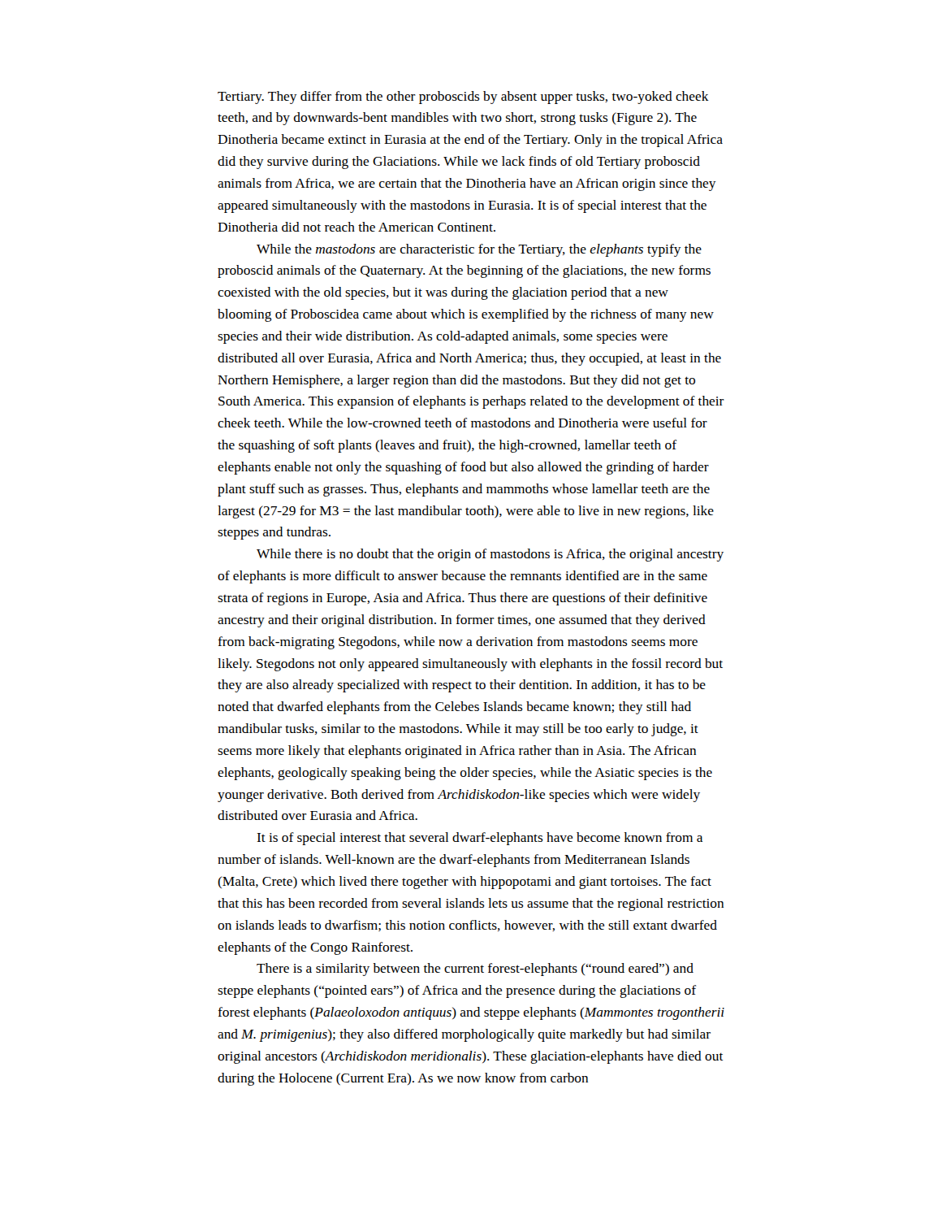Tertiary. They differ from the other proboscids by absent upper tusks, two-yoked cheek teeth, and by downwards-bent mandibles with two short, strong tusks (Figure 2). The Dinotheria became extinct in Eurasia at the end of the Tertiary. Only in the tropical Africa did they survive during the Glaciations. While we lack finds of old Tertiary proboscid animals from Africa, we are certain that the Dinotheria have an African origin since they appeared simultaneously with the mastodons in Eurasia. It is of special interest that the Dinotheria did not reach the American Continent.
While the mastodons are characteristic for the Tertiary, the elephants typify the proboscid animals of the Quaternary. At the beginning of the glaciations, the new forms coexisted with the old species, but it was during the glaciation period that a new blooming of Proboscidea came about which is exemplified by the richness of many new species and their wide distribution. As cold-adapted animals, some species were distributed all over Eurasia, Africa and North America; thus, they occupied, at least in the Northern Hemisphere, a larger region than did the mastodons. But they did not get to South America. This expansion of elephants is perhaps related to the development of their cheek teeth. While the low-crowned teeth of mastodons and Dinotheria were useful for the squashing of soft plants (leaves and fruit), the high-crowned, lamellar teeth of elephants enable not only the squashing of food but also allowed the grinding of harder plant stuff such as grasses. Thus, elephants and mammoths whose lamellar teeth are the largest (27-29 for M3 = the last mandibular tooth), were able to live in new regions, like steppes and tundras.
While there is no doubt that the origin of mastodons is Africa, the original ancestry of elephants is more difficult to answer because the remnants identified are in the same strata of regions in Europe, Asia and Africa. Thus there are questions of their definitive ancestry and their original distribution. In former times, one assumed that they derived from back-migrating Stegodons, while now a derivation from mastodons seems more likely. Stegodons not only appeared simultaneously with elephants in the fossil record but they are also already specialized with respect to their dentition. In addition, it has to be noted that dwarfed elephants from the Celebes Islands became known; they still had mandibular tusks, similar to the mastodons. While it may still be too early to judge, it seems more likely that elephants originated in Africa rather than in Asia. The African elephants, geologically speaking being the older species, while the Asiatic species is the younger derivative. Both derived from Archidiskodon-like species which were widely distributed over Eurasia and Africa.
It is of special interest that several dwarf-elephants have become known from a number of islands. Well-known are the dwarf-elephants from Mediterranean Islands (Malta, Crete) which lived there together with hippopotami and giant tortoises. The fact that this has been recorded from several islands lets us assume that the regional restriction on islands leads to dwarfism; this notion conflicts, however, with the still extant dwarfed elephants of the Congo Rainforest.
There is a similarity between the current forest-elephants (“round eared”) and steppe elephants (“pointed ears”) of Africa and the presence during the glaciations of forest elephants (Palaeoloxodon antiquus) and steppe elephants (Mammontes trogontherii and M. primigenius); they also differed morphologically quite markedly but had similar original ancestors (Archidiskodon meridionalis). These glaciation-elephants have died out during the Holocene (Current Era). As we now know from carbon